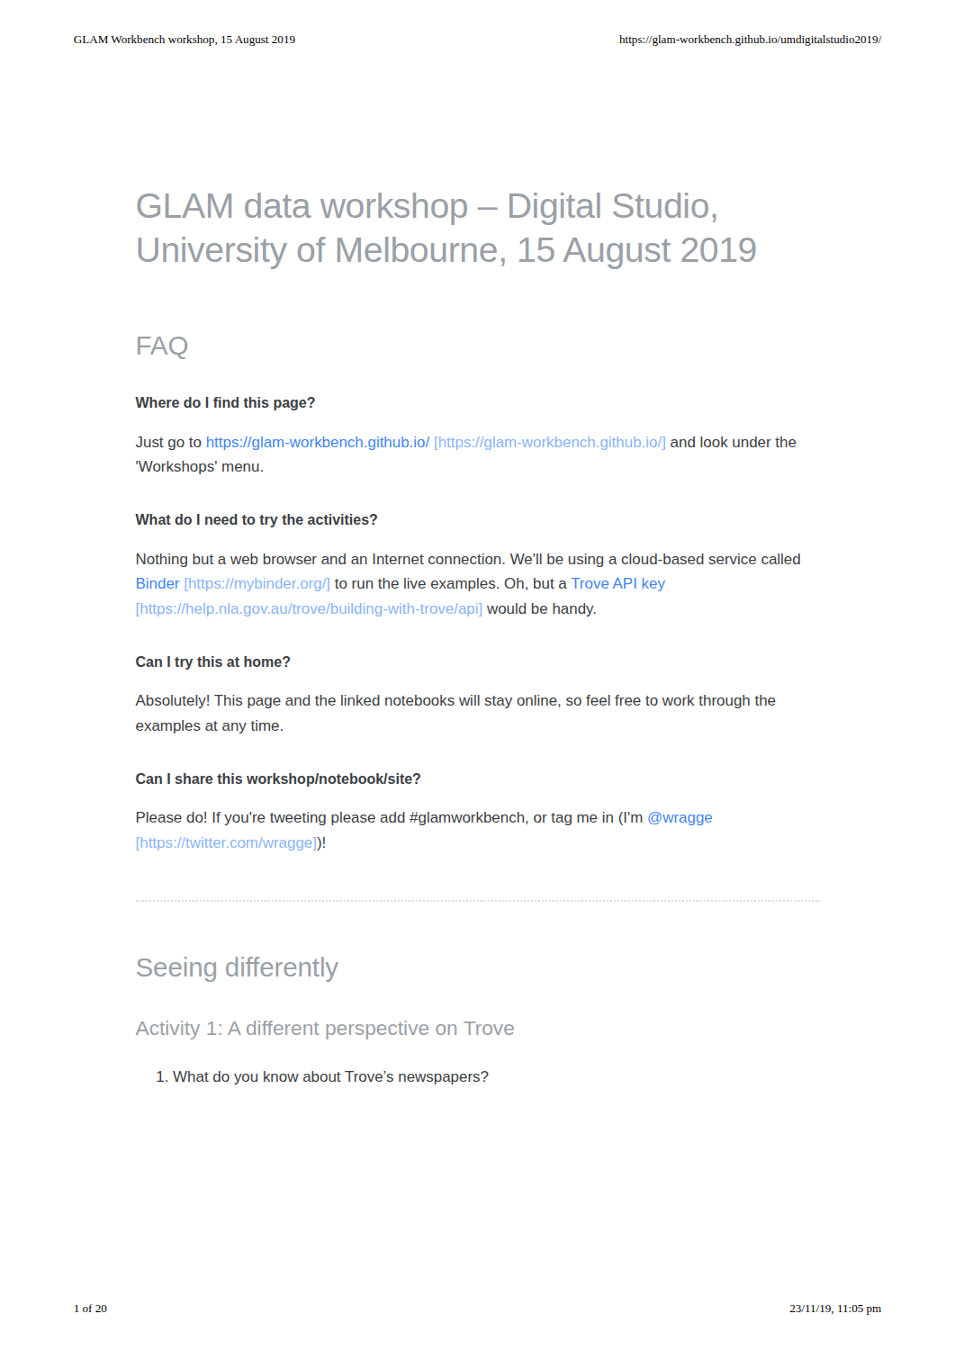GLAM Workbench workshop, 15 August 2019
https://glam-workbench.github.io/umdigitalstudio2019/
GLAM data workshop – Digital Studio, University of Melbourne, 15 August 2019
FAQ
Where do I find this page?
Just go to https://glam-workbench.github.io/ [https://glam-workbench.github.io/] and look under the 'Workshops' menu.
What do I need to try the activities?
Nothing but a web browser and an Internet connection. We'll be using a cloud-based service called Binder [https://mybinder.org/] to run the live examples. Oh, but a Trove API key [https://help.nla.gov.au/trove/building-with-trove/api] would be handy.
Can I try this at home?
Absolutely! This page and the linked notebooks will stay online, so feel free to work through the examples at any time.
Can I share this workshop/notebook/site?
Please do! If you're tweeting please add #glamworkbench, or tag me in (I'm @wragge [https://twitter.com/wragge])!
Seeing differently
Activity 1: A different perspective on Trove
What do you know about Trove’s newspapers?
1 of 20
23/11/19, 11:05 pm